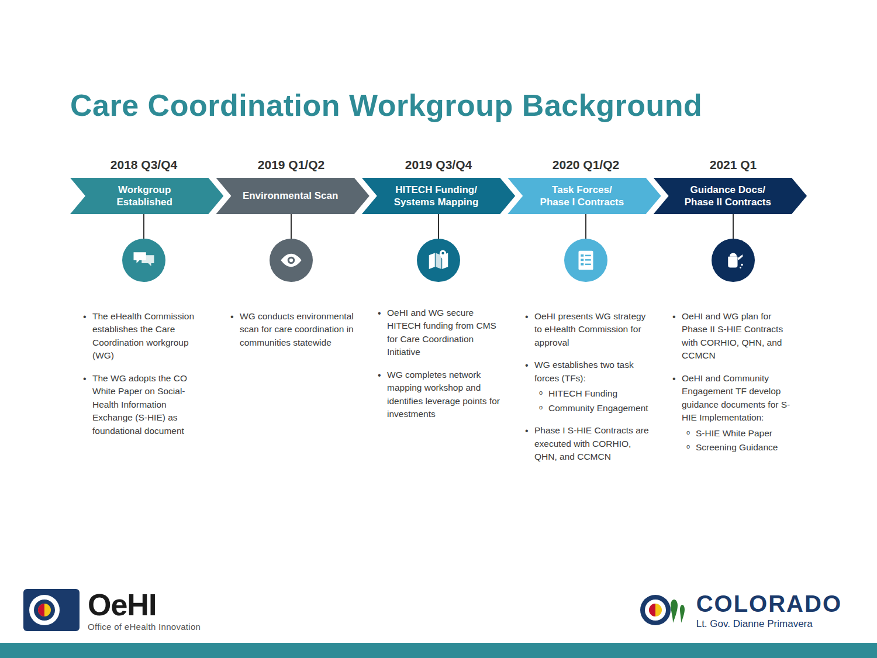Care Coordination Workgroup Background
2018 Q3/Q4
2019 Q1/Q2
2019 Q3/Q4
2020 Q1/Q2
2021 Q1
Workgroup
Established
Environmental Scan
HITECH Funding/
Systems Mapping
Task Forces/
Phase I Contracts
Guidance Docs/
Phase II Contracts
The eHealth Commission establishes the Care Coordination workgroup (WG)
The WG adopts the CO White Paper on Social-Health Information Exchange (S-HIE) as foundational document
WG conducts environmental scan for care coordination in communities statewide
OeHI and WG secure HITECH funding from CMS for Care Coordination Initiative
WG completes network mapping workshop and identifies leverage points for investments
OeHI presents WG strategy to eHealth Commission for approval
WG establishes two task forces (TFs):
HITECH Funding
Community Engagement
Phase I S-HIE Contracts are executed with CORHIO, QHN, and CCMCN
OeHI and WG plan for Phase II S-HIE Contracts with CORHIO, QHN, and CCMCN
OeHI and Community Engagement TF develop guidance documents for S-HIE Implementation:
S-HIE White Paper
Screening Guidance
OeHI
Office of eHealth Innovation
COLORADO
Lt. Gov. Dianne Primavera